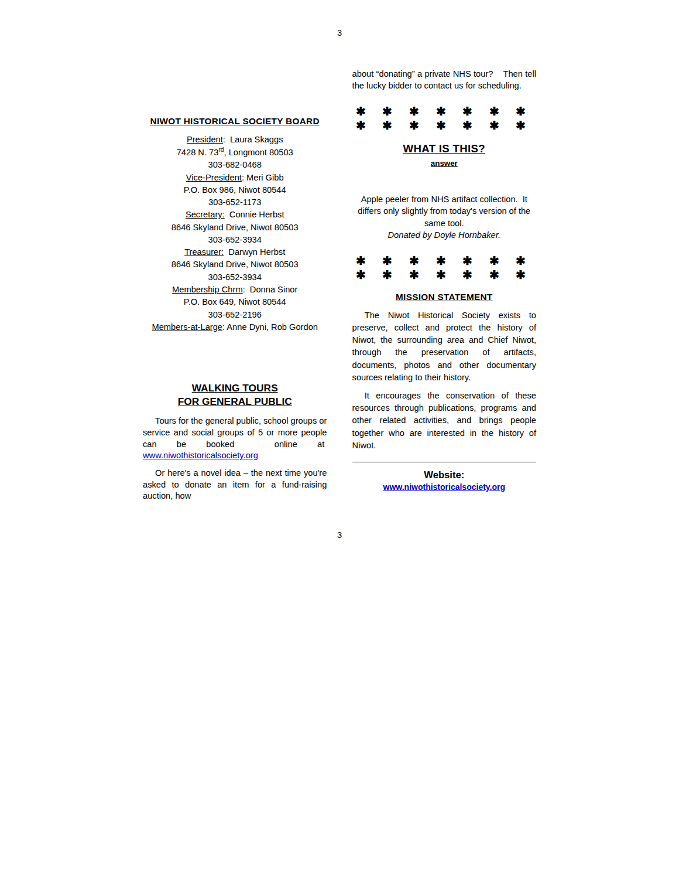3
NIWOT HISTORICAL SOCIETY BOARD
President: Laura Skaggs
7428 N. 73rd, Longmont 80503
303-682-0468
Vice-President: Meri Gibb
P.O. Box 986, Niwot 80544
303-652-1173
Secretary: Connie Herbst
8646 Skyland Drive, Niwot 80503
303-652-3934
Treasurer: Darwyn Herbst
8646 Skyland Drive, Niwot 80503
303-652-3934
Membership Chrm: Donna Sinor
P.O. Box 649, Niwot 80544
303-652-2196
Members-at-Large: Anne Dyni, Rob Gordon
WALKING TOURS
FOR GENERAL PUBLIC
Tours for the general public, school groups or service and social groups of 5 or more people can be booked online at www.niwothistoricalsociety.org
Or here's a novel idea – the next time you're asked to donate an item for a fund-raising auction, how
about “donating” a private NHS tour? Then tell the lucky bidder to contact us for scheduling.
✱ ✱ ✱ ✱ ✱ ✱ ✱ ✱ ✱ ✱ ✱ ✱ ✱ ✱
WHAT IS THIS?
answer
Apple peeler from NHS artifact collection. It differs only slightly from today's version of the same tool.
Donated by Doyle Hornbaker.
✱ ✱ ✱ ✱ ✱ ✱ ✱ ✱ ✱ ✱ ✱ ✱ ✱ ✱
MISSION STATEMENT
The Niwot Historical Society exists to preserve, collect and protect the history of Niwot, the surrounding area and Chief Niwot, through the preservation of artifacts, documents, photos and other documentary sources relating to their history.
It encourages the conservation of these resources through publications, programs and other related activities, and brings people together who are interested in the history of Niwot.
Website:
www.niwothistoricalsociety.org
3